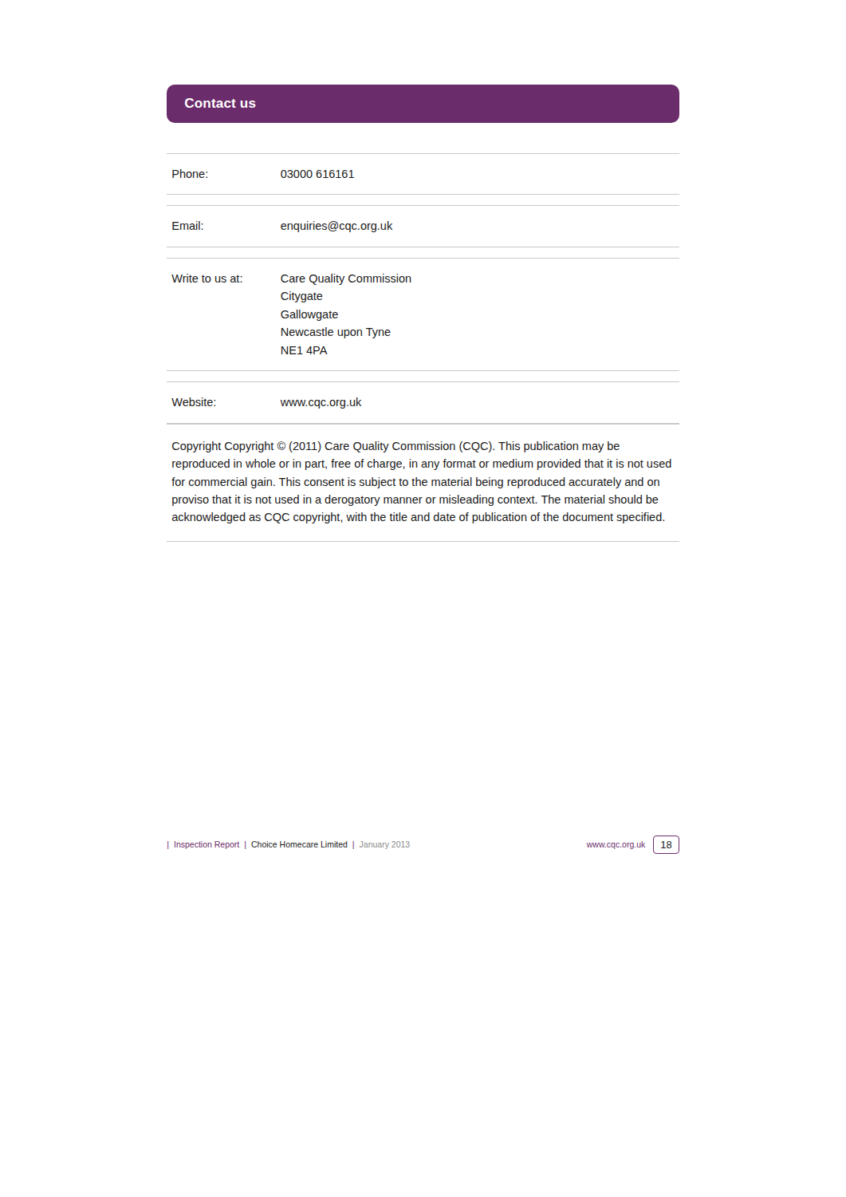Contact us
| Phone: | 03000 616161 |
| Email: | enquiries@cqc.org.uk |
| Write to us at: | Care Quality Commission Citygate Gallowgate Newcastle upon Tyne NE1 4PA |
| Website: | www.cqc.org.uk |
Copyright Copyright © (2011) Care Quality Commission (CQC). This publication may be reproduced in whole or in part, free of charge, in any format or medium provided that it is not used for commercial gain. This consent is subject to the material being reproduced accurately and on proviso that it is not used in a derogatory manner or misleading context. The material should be acknowledged as CQC copyright, with the title and date of publication of the document specified.
| Inspection Report | Choice Homecare Limited | January 2013
www.cqc.org.uk 18